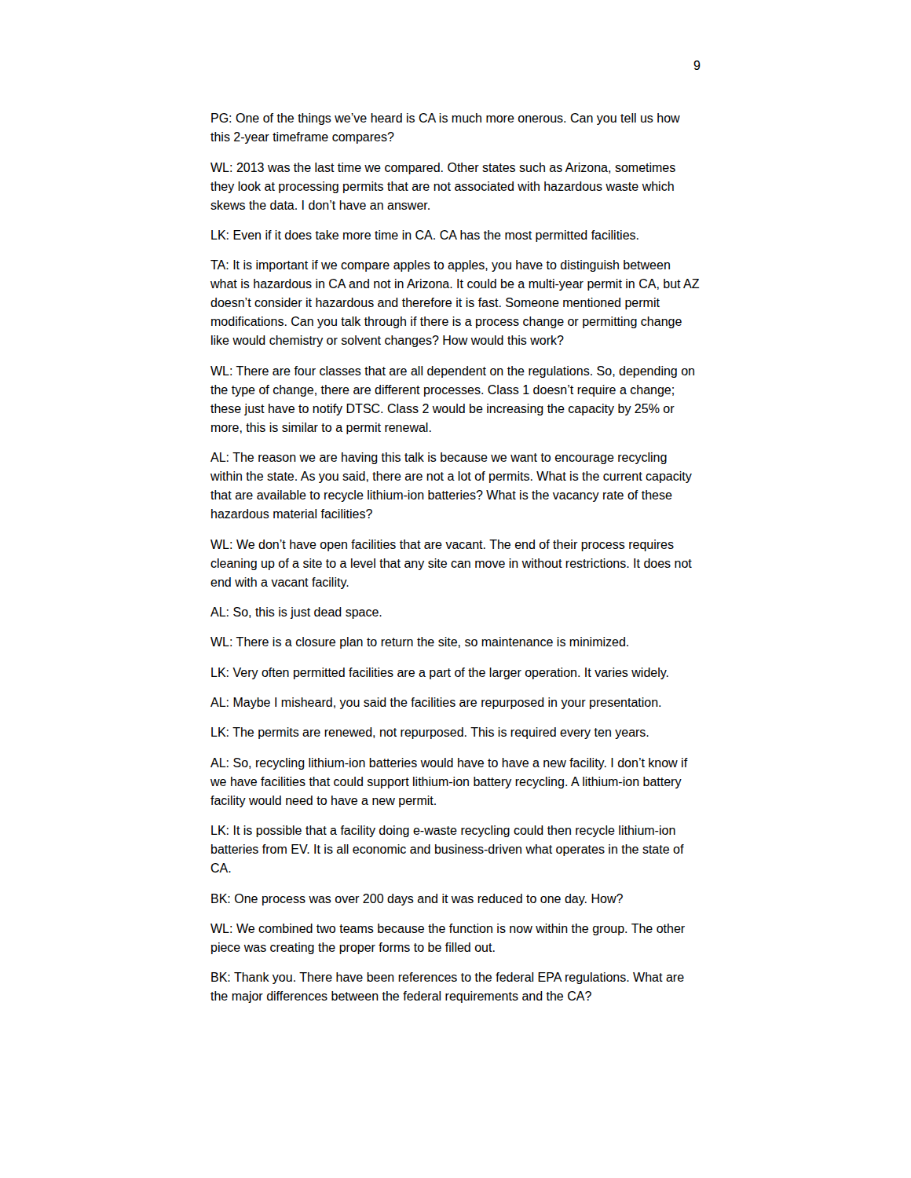9
PG: One of the things we’ve heard is CA is much more onerous. Can you tell us how this 2-year timeframe compares?
WL: 2013 was the last time we compared. Other states such as Arizona, sometimes they look at processing permits that are not associated with hazardous waste which skews the data. I don’t have an answer.
LK: Even if it does take more time in CA. CA has the most permitted facilities.
TA: It is important if we compare apples to apples, you have to distinguish between what is hazardous in CA and not in Arizona. It could be a multi-year permit in CA, but AZ doesn’t consider it hazardous and therefore it is fast. Someone mentioned permit modifications. Can you talk through if there is a process change or permitting change like would chemistry or solvent changes? How would this work?
WL: There are four classes that are all dependent on the regulations. So, depending on the type of change, there are different processes. Class 1 doesn’t require a change; these just have to notify DTSC. Class 2 would be increasing the capacity by 25% or more, this is similar to a permit renewal.
AL: The reason we are having this talk is because we want to encourage recycling within the state. As you said, there are not a lot of permits. What is the current capacity that are available to recycle lithium-ion batteries? What is the vacancy rate of these hazardous material facilities?
WL: We don’t have open facilities that are vacant. The end of their process requires cleaning up of a site to a level that any site can move in without restrictions. It does not end with a vacant facility.
AL: So, this is just dead space.
WL: There is a closure plan to return the site, so maintenance is minimized.
LK: Very often permitted facilities are a part of the larger operation. It varies widely.
AL: Maybe I misheard, you said the facilities are repurposed in your presentation.
LK: The permits are renewed, not repurposed. This is required every ten years.
AL: So, recycling lithium-ion batteries would have to have a new facility. I don’t know if we have facilities that could support lithium-ion battery recycling. A lithium-ion battery facility would need to have a new permit.
LK: It is possible that a facility doing e-waste recycling could then recycle lithium-ion batteries from EV. It is all economic and business-driven what operates in the state of CA.
BK: One process was over 200 days and it was reduced to one day. How?
WL: We combined two teams because the function is now within the group. The other piece was creating the proper forms to be filled out.
BK: Thank you. There have been references to the federal EPA regulations. What are the major differences between the federal requirements and the CA?